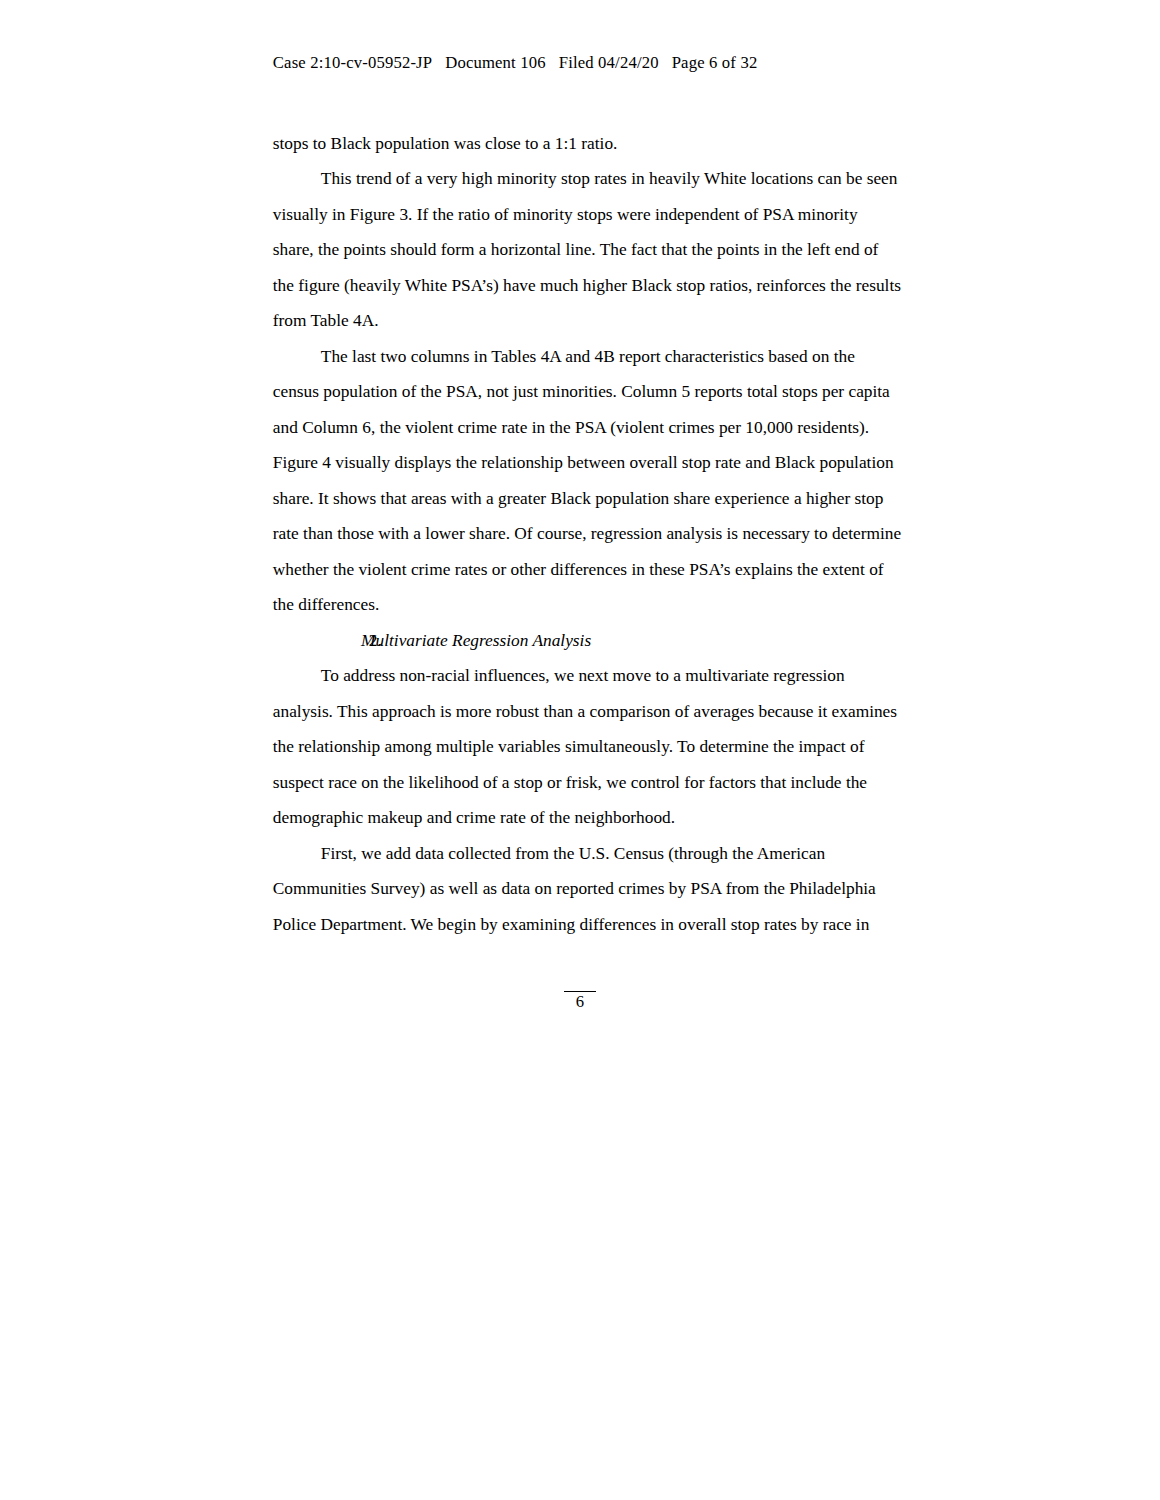Case 2:10-cv-05952-JP Document 106 Filed 04/24/20 Page 6 of 32
stops to Black population was close to a 1:1 ratio.
This trend of a very high minority stop rates in heavily White locations can be seen visually in Figure 3. If the ratio of minority stops were independent of PSA minority share, the points should form a horizontal line. The fact that the points in the left end of the figure (heavily White PSA’s) have much higher Black stop ratios, reinforces the results from Table 4A.
The last two columns in Tables 4A and 4B report characteristics based on the census population of the PSA, not just minorities. Column 5 reports total stops per capita and Column 6, the violent crime rate in the PSA (violent crimes per 10,000 residents). Figure 4 visually displays the relationship between overall stop rate and Black population share. It shows that areas with a greater Black population share experience a higher stop rate than those with a lower share. Of course, regression analysis is necessary to determine whether the violent crime rates or other differences in these PSA’s explains the extent of the differences.
2. Multivariate Regression Analysis
To address non-racial influences, we next move to a multivariate regression analysis. This approach is more robust than a comparison of averages because it examines the relationship among multiple variables simultaneously. To determine the impact of suspect race on the likelihood of a stop or frisk, we control for factors that include the demographic makeup and crime rate of the neighborhood.
First, we add data collected from the U.S. Census (through the American Communities Survey) as well as data on reported crimes by PSA from the Philadelphia Police Department. We begin by examining differences in overall stop rates by race in
6